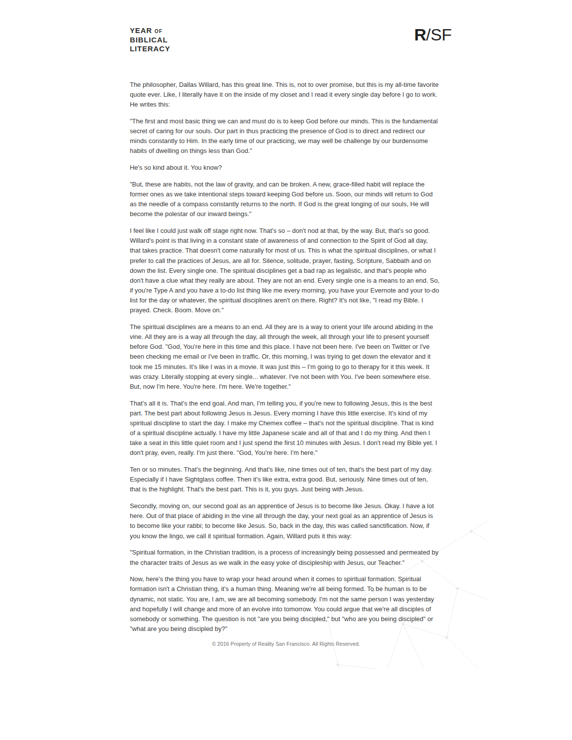Year of
Biblical
Literacy
R/SF
The philosopher, Dallas Willard, has this great line. This is, not to over promise, but this is my all-time favorite quote ever. Like, I literally have it on the inside of my closet and I read it every single day before I go to work. He writes this:
"The first and most basic thing we can and must do is to keep God before our minds. This is the fundamental secret of caring for our souls. Our part in thus practicing the presence of God is to direct and redirect our minds constantly to Him. In the early time of our practicing, we may well be challenge by our burdensome habits of dwelling on things less than God."
He's so kind about it. You know?
"But, these are habits, not the law of gravity, and can be broken. A new, grace-filled habit will replace the former ones as we take intentional steps toward keeping God before us. Soon, our minds will return to God as the needle of a compass constantly returns to the north. If God is the great longing of our souls, He will become the polestar of our inward beings."
I feel like I could just walk off stage right now. That's so – don't nod at that, by the way. But, that's so good. Willard's point is that living in a constant state of awareness of and connection to the Spirit of God all day, that takes practice. That doesn't come naturally for most of us. This is what the spiritual disciplines, or what I prefer to call the practices of Jesus, are all for. Silence, solitude, prayer, fasting, Scripture, Sabbath and on down the list. Every single one. The spiritual disciplines get a bad rap as legalistic, and that's people who don't have a clue what they really are about. They are not an end. Every single one is a means to an end. So, if you're Type A and you have a to-do list thing like me every morning, you have your Evernote and your to-do list for the day or whatever, the spiritual disciplines aren't on there. Right? It's not like, "I read my Bible. I prayed. Check. Boom. Move on."
The spiritual disciplines are a means to an end. All they are is a way to orient your life around abiding in the vine. All they are is a way all through the day, all through the week, all through your life to present yourself before God. "God, You're here in this time and this place. I have not been here. I've been on Twitter or I've been checking me email or I've been in traffic. Or, this morning, I was trying to get down the elevator and it took me 15 minutes. It's like I was in a movie. It was just this – I'm going to go to therapy for it this week. It was crazy. Literally stopping at every single... whatever. I've not been with You. I've been somewhere else. But, now I'm here. You're here. I'm here. We're together."
That's all it is. That's the end goal. And man, I'm telling you, if you're new to following Jesus, this is the best part. The best part about following Jesus is Jesus. Every morning I have this little exercise. It's kind of my spiritual discipline to start the day. I make my Chemex coffee – that's not the spiritual discipline. That is kind of a spiritual discipline actually. I have my little Japanese scale and all of that and I do my thing. And then I take a seat in this little quiet room and I just spend the first 10 minutes with Jesus. I don't read my Bible yet. I don't pray, even, really. I'm just there. "God, You're here. I'm here."
Ten or so minutes. That's the beginning. And that's like, nine times out of ten, that's the best part of my day. Especially if I have Sightglass coffee. Then it's like extra, extra good. But, seriously. Nine times out of ten, that is the highlight. That's the best part. This is it, you guys. Just being with Jesus.
Secondly, moving on, our second goal as an apprentice of Jesus is to become like Jesus. Okay. I have a lot here. Out of that place of abiding in the vine all through the day, your next goal as an apprentice of Jesus is to become like your rabbi; to become like Jesus. So, back in the day, this was called sanctification. Now, if you know the lingo, we call it spiritual formation. Again, Willard puts it this way:
"Spiritual formation, in the Christian tradition, is a process of increasingly being possessed and permeated by the character traits of Jesus as we walk in the easy yoke of discipleship with Jesus, our Teacher."
Now, here's the thing you have to wrap your head around when it comes to spiritual formation. Spiritual formation isn't a Christian thing, it's a human thing. Meaning we're all being formed. To be human is to be dynamic, not static. You are, I am, we are all becoming somebody. I'm not the same person I was yesterday and hopefully I will change and more of an evolve into tomorrow. You could argue that we're all disciples of somebody or something. The question is not "are you being discipled," but "who are you being discipled" or "what are you being discipled by?"
© 2016 Property of Reality San Francisco. All Rights Reserved.